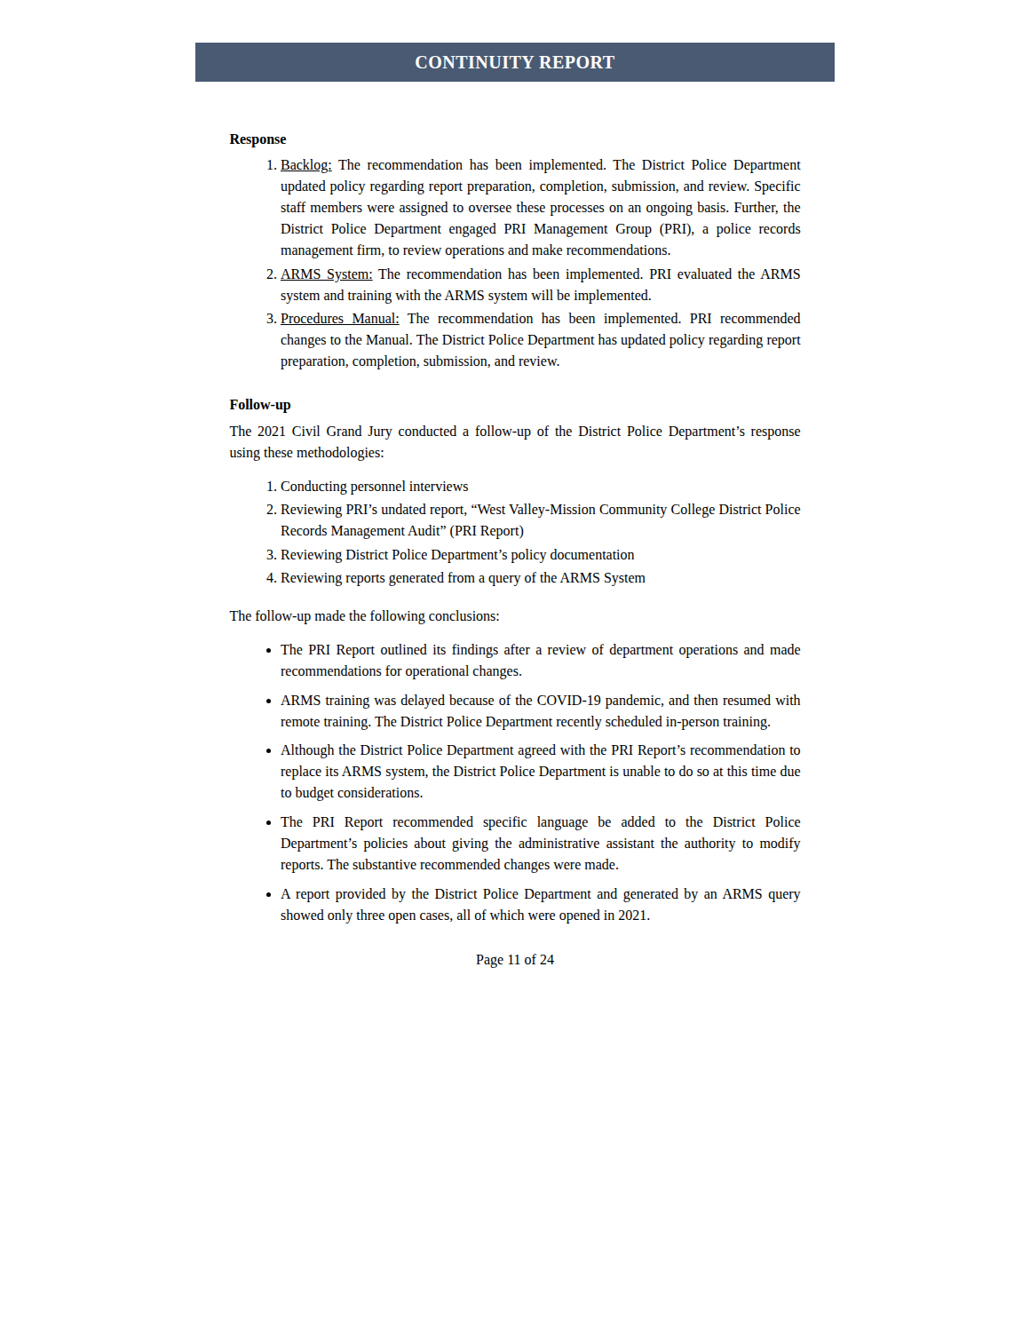CONTINUITY REPORT
Response
Backlog: The recommendation has been implemented. The District Police Department updated policy regarding report preparation, completion, submission, and review. Specific staff members were assigned to oversee these processes on an ongoing basis. Further, the District Police Department engaged PRI Management Group (PRI), a police records management firm, to review operations and make recommendations.
ARMS System: The recommendation has been implemented. PRI evaluated the ARMS system and training with the ARMS system will be implemented.
Procedures Manual: The recommendation has been implemented. PRI recommended changes to the Manual. The District Police Department has updated policy regarding report preparation, completion, submission, and review.
Follow-up
The 2021 Civil Grand Jury conducted a follow-up of the District Police Department’s response using these methodologies:
Conducting personnel interviews
Reviewing PRI’s undated report, “West Valley-Mission Community College District Police Records Management Audit” (PRI Report)
Reviewing District Police Department’s policy documentation
Reviewing reports generated from a query of the ARMS System
The follow-up made the following conclusions:
The PRI Report outlined its findings after a review of department operations and made recommendations for operational changes.
ARMS training was delayed because of the COVID-19 pandemic, and then resumed with remote training. The District Police Department recently scheduled in-person training.
Although the District Police Department agreed with the PRI Report’s recommendation to replace its ARMS system, the District Police Department is unable to do so at this time due to budget considerations.
The PRI Report recommended specific language be added to the District Police Department’s policies about giving the administrative assistant the authority to modify reports. The substantive recommended changes were made.
A report provided by the District Police Department and generated by an ARMS query showed only three open cases, all of which were opened in 2021.
Page 11 of 24